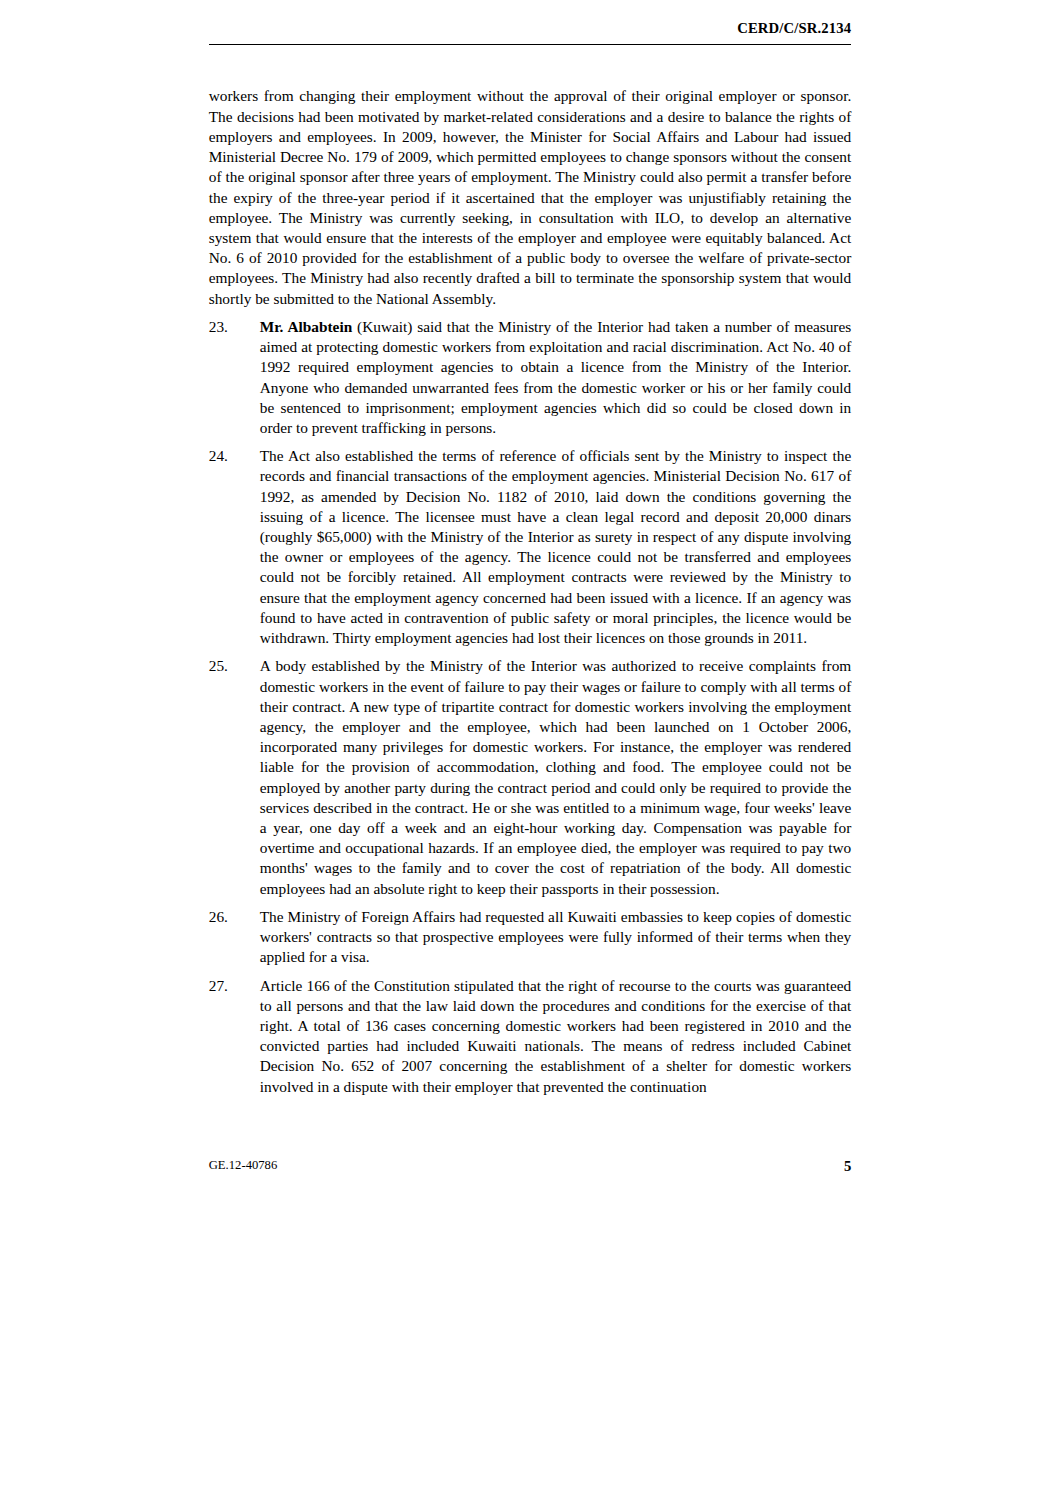CERD/C/SR.2134
workers from changing their employment without the approval of their original employer or sponsor. The decisions had been motivated by market-related considerations and a desire to balance the rights of employers and employees. In 2009, however, the Minister for Social Affairs and Labour had issued Ministerial Decree No. 179 of 2009, which permitted employees to change sponsors without the consent of the original sponsor after three years of employment. The Ministry could also permit a transfer before the expiry of the three-year period if it ascertained that the employer was unjustifiably retaining the employee. The Ministry was currently seeking, in consultation with ILO, to develop an alternative system that would ensure that the interests of the employer and employee were equitably balanced. Act No. 6 of 2010 provided for the establishment of a public body to oversee the welfare of private-sector employees. The Ministry had also recently drafted a bill to terminate the sponsorship system that would shortly be submitted to the National Assembly.
23.
Mr. Albabtein (Kuwait) said that the Ministry of the Interior had taken a number of measures aimed at protecting domestic workers from exploitation and racial discrimination. Act No. 40 of 1992 required employment agencies to obtain a licence from the Ministry of the Interior. Anyone who demanded unwarranted fees from the domestic worker or his or her family could be sentenced to imprisonment; employment agencies which did so could be closed down in order to prevent trafficking in persons.
24.
The Act also established the terms of reference of officials sent by the Ministry to inspect the records and financial transactions of the employment agencies. Ministerial Decision No. 617 of 1992, as amended by Decision No. 1182 of 2010, laid down the conditions governing the issuing of a licence. The licensee must have a clean legal record and deposit 20,000 dinars (roughly $65,000) with the Ministry of the Interior as surety in respect of any dispute involving the owner or employees of the agency. The licence could not be transferred and employees could not be forcibly retained. All employment contracts were reviewed by the Ministry to ensure that the employment agency concerned had been issued with a licence. If an agency was found to have acted in contravention of public safety or moral principles, the licence would be withdrawn. Thirty employment agencies had lost their licences on those grounds in 2011.
25.
A body established by the Ministry of the Interior was authorized to receive complaints from domestic workers in the event of failure to pay their wages or failure to comply with all terms of their contract. A new type of tripartite contract for domestic workers involving the employment agency, the employer and the employee, which had been launched on 1 October 2006, incorporated many privileges for domestic workers. For instance, the employer was rendered liable for the provision of accommodation, clothing and food. The employee could not be employed by another party during the contract period and could only be required to provide the services described in the contract. He or she was entitled to a minimum wage, four weeks' leave a year, one day off a week and an eight-hour working day. Compensation was payable for overtime and occupational hazards. If an employee died, the employer was required to pay two months' wages to the family and to cover the cost of repatriation of the body. All domestic employees had an absolute right to keep their passports in their possession.
26.
The Ministry of Foreign Affairs had requested all Kuwaiti embassies to keep copies of domestic workers' contracts so that prospective employees were fully informed of their terms when they applied for a visa.
27.
Article 166 of the Constitution stipulated that the right of recourse to the courts was guaranteed to all persons and that the law laid down the procedures and conditions for the exercise of that right. A total of 136 cases concerning domestic workers had been registered in 2010 and the convicted parties had included Kuwaiti nationals. The means of redress included Cabinet Decision No. 652 of 2007 concerning the establishment of a shelter for domestic workers involved in a dispute with their employer that prevented the continuation
GE.12-40786
5